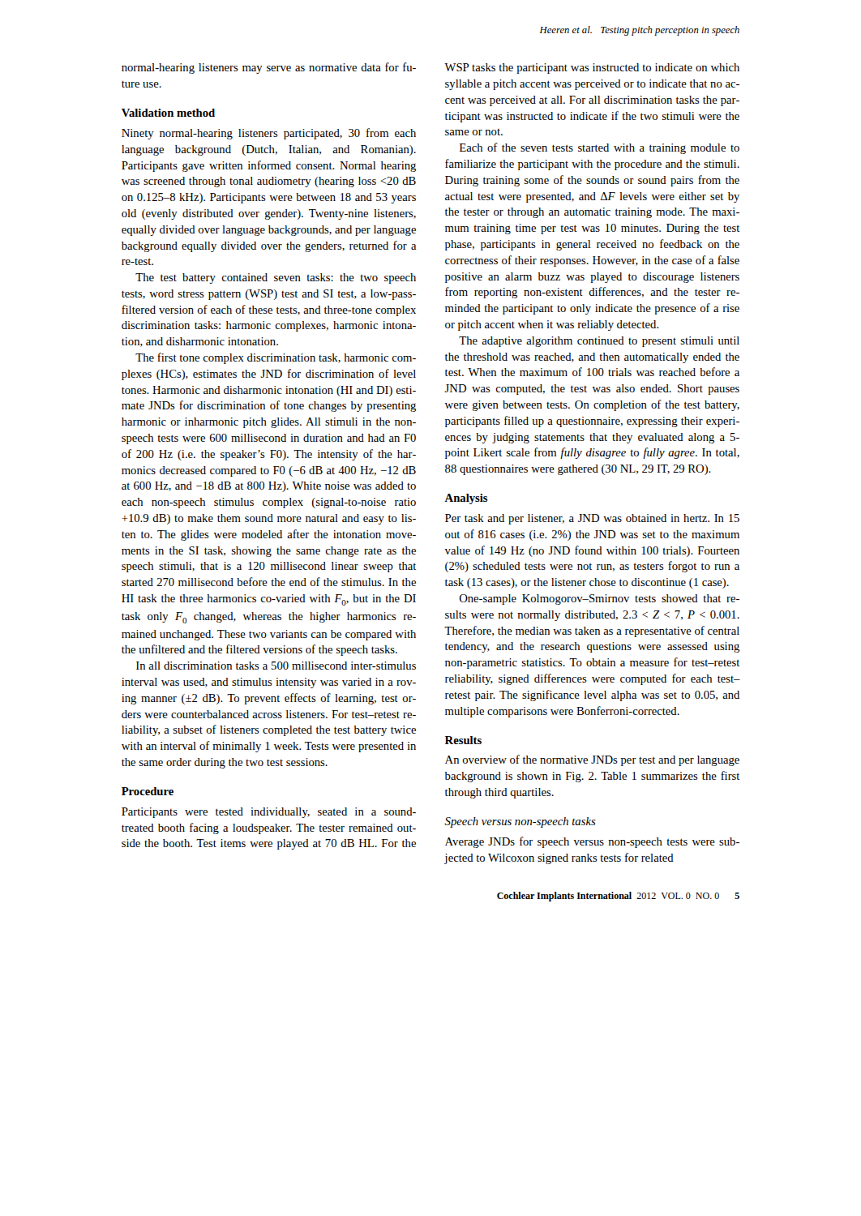Heeren et al. Testing pitch perception in speech
normal-hearing listeners may serve as normative data for future use.
Validation method
Ninety normal-hearing listeners participated, 30 from each language background (Dutch, Italian, and Romanian). Participants gave written informed consent. Normal hearing was screened through tonal audiometry (hearing loss <20 dB on 0.125–8 kHz). Participants were between 18 and 53 years old (evenly distributed over gender). Twenty-nine listeners, equally divided over language backgrounds, and per language background equally divided over the genders, returned for a re-test.
The test battery contained seven tasks: the two speech tests, word stress pattern (WSP) test and SI test, a low-pass-filtered version of each of these tests, and three-tone complex discrimination tasks: harmonic complexes, harmonic intonation, and disharmonic intonation.
The first tone complex discrimination task, harmonic complexes (HCs), estimates the JND for discrimination of level tones. Harmonic and disharmonic intonation (HI and DI) estimate JNDs for discrimination of tone changes by presenting harmonic or inharmonic pitch glides. All stimuli in the non-speech tests were 600 millisecond in duration and had an F0 of 200 Hz (i.e. the speaker’s F0). The intensity of the harmonics decreased compared to F0 (−6 dB at 400 Hz, −12 dB at 600 Hz, and −18 dB at 800 Hz). White noise was added to each non-speech stimulus complex (signal-to-noise ratio +10.9 dB) to make them sound more natural and easy to listen to. The glides were modeled after the intonation movements in the SI task, showing the same change rate as the speech stimuli, that is a 120 millisecond linear sweep that started 270 millisecond before the end of the stimulus. In the HI task the three harmonics co-varied with F0, but in the DI task only F0 changed, whereas the higher harmonics remained unchanged. These two variants can be compared with the unfiltered and the filtered versions of the speech tasks.
In all discrimination tasks a 500 millisecond inter-stimulus interval was used, and stimulus intensity was varied in a roving manner (±2 dB). To prevent effects of learning, test orders were counterbalanced across listeners. For test–retest reliability, a subset of listeners completed the test battery twice with an interval of minimally 1 week. Tests were presented in the same order during the two test sessions.
Procedure
Participants were tested individually, seated in a sound-treated booth facing a loudspeaker. The tester remained outside the booth. Test items were played at 70 dB HL. For the WSP tasks the participant was instructed to indicate on which syllable a pitch accent was perceived or to indicate that no accent was perceived at all. For all discrimination tasks the participant was instructed to indicate if the two stimuli were the same or not.
Each of the seven tests started with a training module to familiarize the participant with the procedure and the stimuli. During training some of the sounds or sound pairs from the actual test were presented, and ΔF levels were either set by the tester or through an automatic training mode. The maximum training time per test was 10 minutes. During the test phase, participants in general received no feedback on the correctness of their responses. However, in the case of a false positive an alarm buzz was played to discourage listeners from reporting non-existent differences, and the tester reminded the participant to only indicate the presence of a rise or pitch accent when it was reliably detected.
The adaptive algorithm continued to present stimuli until the threshold was reached, and then automatically ended the test. When the maximum of 100 trials was reached before a JND was computed, the test was also ended. Short pauses were given between tests. On completion of the test battery, participants filled up a questionnaire, expressing their experiences by judging statements that they evaluated along a 5-point Likert scale from fully disagree to fully agree. In total, 88 questionnaires were gathered (30 NL, 29 IT, 29 RO).
Analysis
Per task and per listener, a JND was obtained in hertz. In 15 out of 816 cases (i.e. 2%) the JND was set to the maximum value of 149 Hz (no JND found within 100 trials). Fourteen (2%) scheduled tests were not run, as testers forgot to run a task (13 cases), or the listener chose to discontinue (1 case).
One-sample Kolmogorov–Smirnov tests showed that results were not normally distributed, 2.3 < Z < 7, P < 0.001. Therefore, the median was taken as a representative of central tendency, and the research questions were assessed using non-parametric statistics. To obtain a measure for test–retest reliability, signed differences were computed for each test–retest pair. The significance level alpha was set to 0.05, and multiple comparisons were Bonferroni-corrected.
Results
An overview of the normative JNDs per test and per language background is shown in Fig. 2. Table 1 summarizes the first through third quartiles.
Speech versus non-speech tasks
Average JNDs for speech versus non-speech tests were subjected to Wilcoxon signed ranks tests for related
Cochlear Implants International 2012 VOL. 0 NO. 05